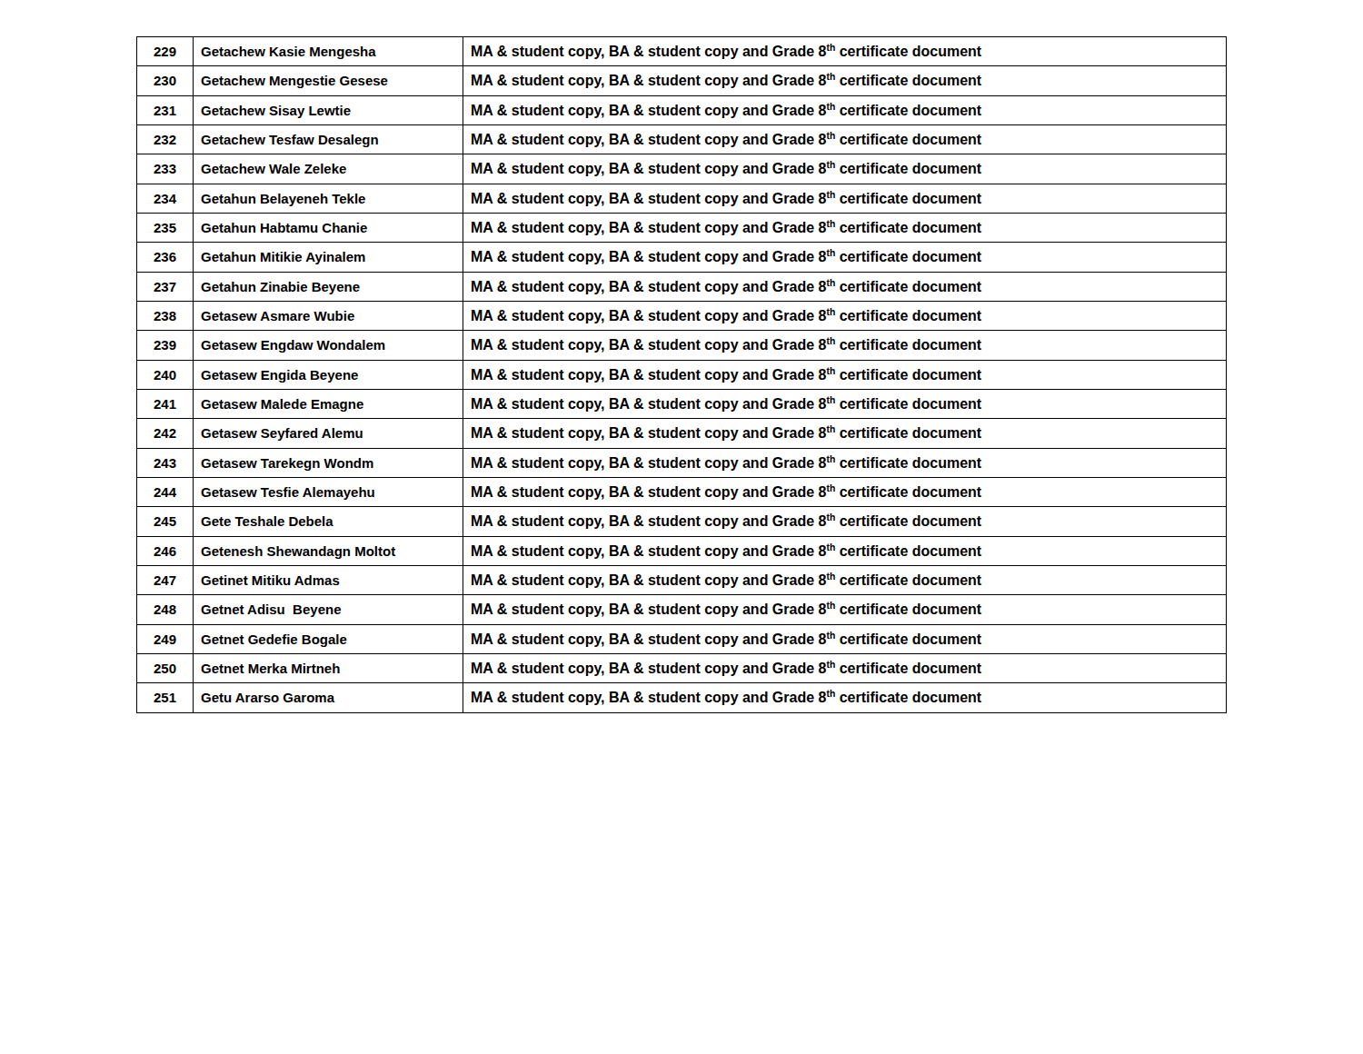| 229 | Getachew Kasie Mengesha | MA & student copy, BA & student copy and Grade 8 th certificate document |
| 230 | Getachew Mengestie Gesese | MA & student copy, BA & student copy and Grade 8 th certificate document |
| 231 | Getachew Sisay Lewtie | MA & student copy, BA & student copy and Grade 8 th certificate document |
| 232 | Getachew Tesfaw Desalegn | MA & student copy, BA & student copy and Grade 8 th certificate document |
| 233 | Getachew Wale Zeleke | MA & student copy, BA & student copy and Grade 8 th certificate document |
| 234 | Getahun Belayeneh Tekle | MA & student copy, BA & student copy and Grade 8 th certificate document |
| 235 | Getahun Habtamu Chanie | MA & student copy, BA & student copy and Grade 8 th certificate document |
| 236 | Getahun Mitikie Ayinalem | MA & student copy, BA & student copy and Grade 8 th certificate document |
| 237 | Getahun Zinabie Beyene | MA & student copy, BA & student copy and Grade 8 th certificate document |
| 238 | Getasew Asmare Wubie | MA & student copy, BA & student copy and Grade 8 th certificate document |
| 239 | Getasew Engdaw Wondalem | MA & student copy, BA & student copy and Grade 8 th certificate document |
| 240 | Getasew Engida Beyene | MA & student copy, BA & student copy and Grade 8 th certificate document |
| 241 | Getasew Malede Emagne | MA & student copy, BA & student copy and Grade 8 th certificate document |
| 242 | Getasew Seyfared Alemu | MA & student copy, BA & student copy and Grade 8 th certificate document |
| 243 | Getasew Tarekegn Wondm | MA & student copy, BA & student copy and Grade 8 th certificate document |
| 244 | Getasew Tesfie Alemayehu | MA & student copy, BA & student copy and Grade 8 th certificate document |
| 245 | Gete Teshale Debela | MA & student copy, BA & student copy and Grade 8 th certificate document |
| 246 | Getenesh Shewandagn Moltot | MA & student copy, BA & student copy and Grade 8 th certificate document |
| 247 | Getinet Mitiku Admas | MA & student copy, BA & student copy and Grade 8 th certificate document |
| 248 | Getnet Adisu Beyene | MA & student copy, BA & student copy and Grade 8 th certificate document |
| 249 | Getnet Gedefie Bogale | MA & student copy, BA & student copy and Grade 8 th certificate document |
| 250 | Getnet Merka Mirtneh | MA & student copy, BA & student copy and Grade 8 th certificate document |
| 251 | Getu Ararso Garoma | MA & student copy, BA & student copy and Grade 8 th certificate document |